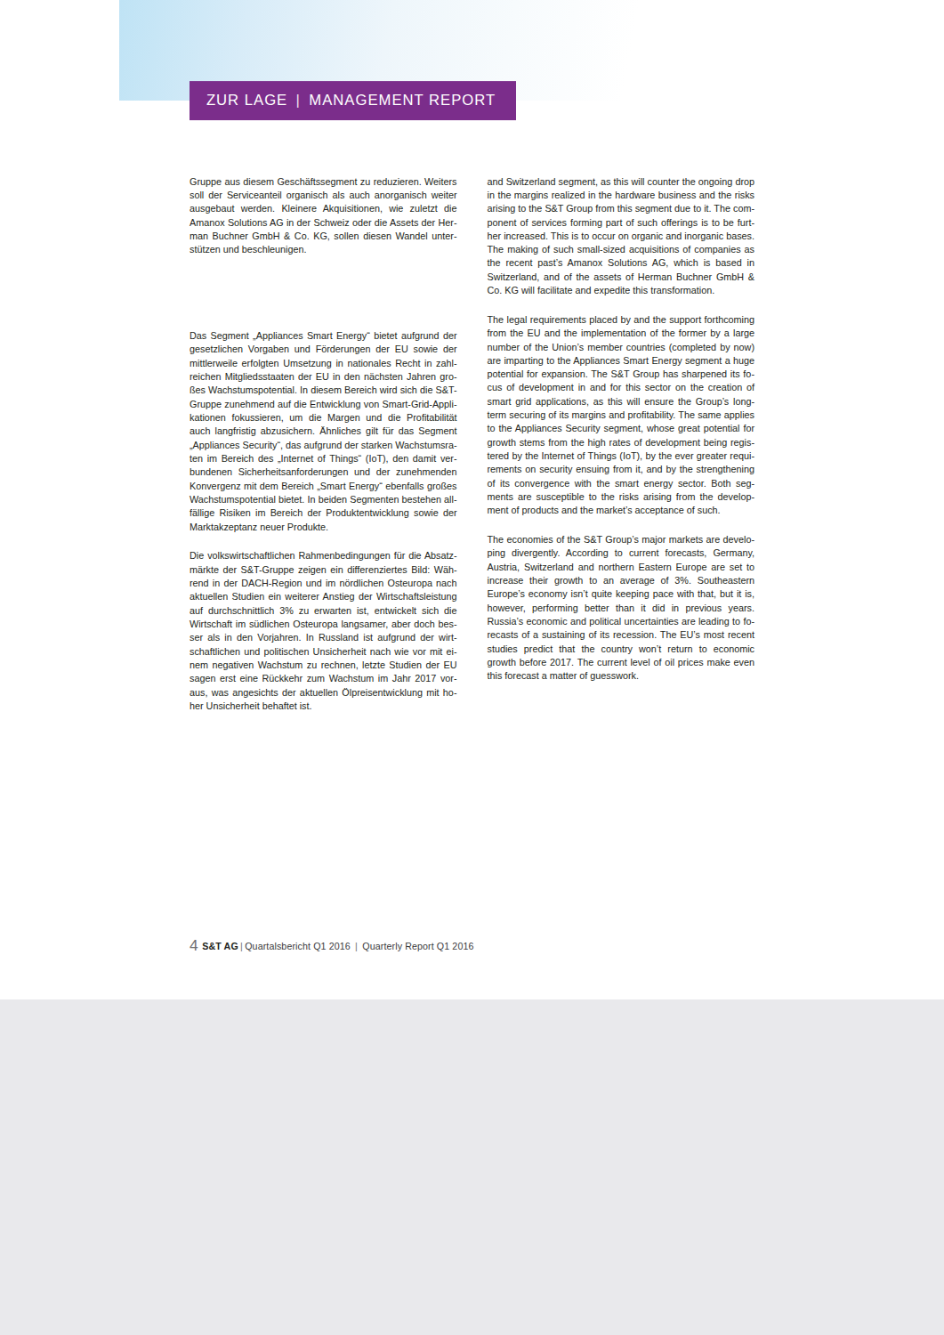ZUR LAGE | MANAGEMENT REPORT
Gruppe aus diesem Geschäftssegment zu reduzieren. Weiters soll der Serviceanteil organisch als auch anorganisch weiter ausgebaut werden. Kleinere Akquisitionen, wie zuletzt die Amanox Solutions AG in der Schweiz oder die Assets der Herman Buchner GmbH & Co. KG, sollen diesen Wandel unterstützen und beschleunigen.
Das Segment „Appliances Smart Energy“ bietet aufgrund der gesetzlichen Vorgaben und Förderungen der EU sowie der mittlerweile erfolgten Umsetzung in nationales Recht in zahlreichen Mitgliedsstaaten der EU in den nächsten Jahren großes Wachstumspotential. In diesem Bereich wird sich die S&T-Gruppe zunehmend auf die Entwicklung von Smart-Grid-Applikationen fokussieren, um die Margen und die Profitabilität auch langfristig abzusichern. Ähnliches gilt für das Segment „Appliances Security“, das aufgrund der starken Wachstumsraten im Bereich des „Internet of Things“ (IoT), den damit verbundenen Sicherheitsanforderungen und der zunehmenden Konvergenz mit dem Bereich „Smart Energy“ ebenfalls großes Wachstumspotential bietet. In beiden Segmenten bestehen allfällige Risiken im Bereich der Produktentwicklung sowie der Marktakzeptanz neuer Produkte.
Die volkswirtschaftlichen Rahmenbedingungen für die Absatzmärkte der S&T-Gruppe zeigen ein differenziertes Bild: Während in der DACH-Region und im nördlichen Osteuropa nach aktuellen Studien ein weiterer Anstieg der Wirtschaftsleistung auf durchschnittlich 3% zu erwarten ist, entwickelt sich die Wirtschaft im südlichen Osteuropa langsamer, aber doch besser als in den Vorjahren. In Russland ist aufgrund der wirtschaftlichen und politischen Unsicherheit nach wie vor mit einem negativen Wachstum zu rechnen, letzte Studien der EU sagen erst eine Rückkehr zum Wachstum im Jahr 2017 voraus, was angesichts der aktuellen Ölpreisentwicklung mit hoher Unsicherheit behaftet ist.
and Switzerland segment, as this will counter the ongoing drop in the margins realized in the hardware business and the risks arising to the S&T Group from this segment due to it. The component of services forming part of such offerings is to be further increased. This is to occur on organic and inorganic bases. The making of such small-sized acquisitions of companies as the recent past’s Amanox Solutions AG, which is based in Switzerland, and of the assets of Herman Buchner GmbH & Co. KG will facilitate and expedite this transformation.
The legal requirements placed by and the support forthcoming from the EU and the implementation of the former by a large number of the Union’s member countries (completed by now) are imparting to the Appliances Smart Energy segment a huge potential for expansion. The S&T Group has sharpened its focus of development in and for this sector on the creation of smart grid applications, as this will ensure the Group’s long-term securing of its margins and profitability. The same applies to the Appliances Security segment, whose great potential for growth stems from the high rates of development being registered by the Internet of Things (IoT), by the ever greater requirements on security ensuing from it, and by the strengthening of its convergence with the smart energy sector. Both segments are susceptible to the risks arising from the development of products and the market’s acceptance of such.
The economies of the S&T Group’s major markets are developing divergently. According to current forecasts, Germany, Austria, Switzerland and northern Eastern Europe are set to increase their growth to an average of 3%. Southeastern Europe’s economy isn’t quite keeping pace with that, but it is, however, performing better than it did in previous years. Russia’s economic and political uncertainties are leading to forecasts of a sustaining of its recession. The EU’s most recent studies predict that the country won’t return to economic growth before 2017. The current level of oil prices make even this forecast a matter of guesswork.
4 S&T AG|Quartalsbericht Q1 2016 | Quarterly Report Q1 2016